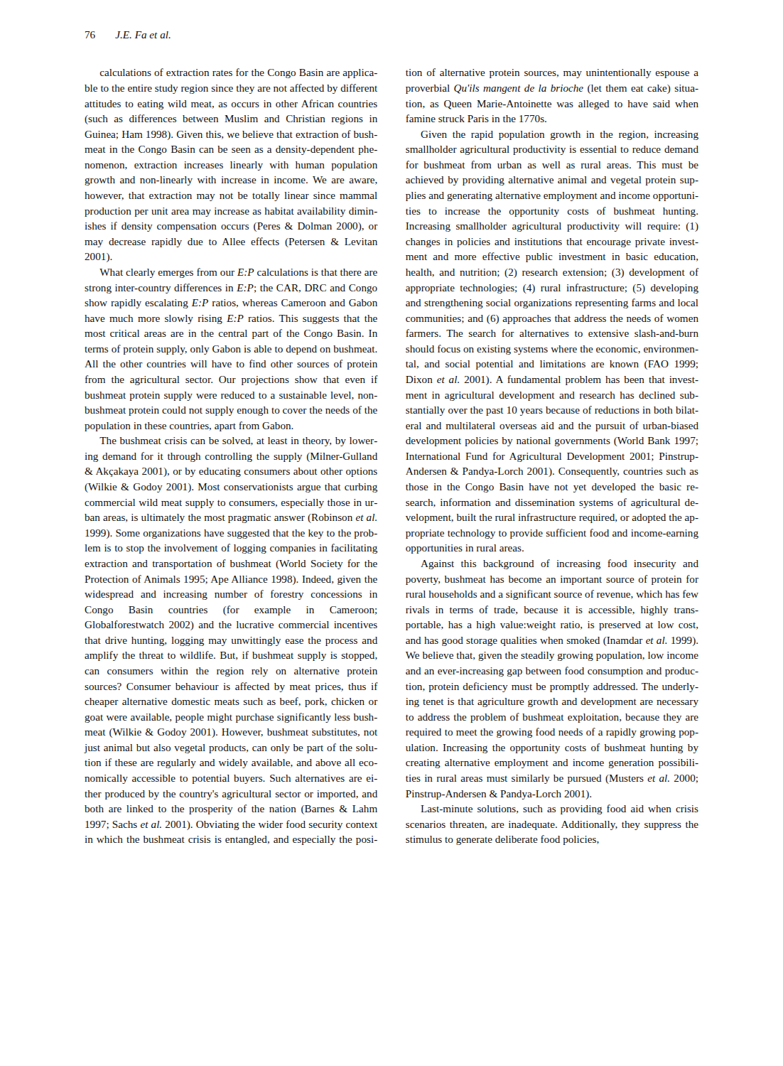76 J.E. Fa et al.
calculations of extraction rates for the Congo Basin are applicable to the entire study region since they are not affected by different attitudes to eating wild meat, as occurs in other African countries (such as differences between Muslim and Christian regions in Guinea; Ham 1998). Given this, we believe that extraction of bushmeat in the Congo Basin can be seen as a density-dependent phenomenon, extraction increases linearly with human population growth and non-linearly with increase in income. We are aware, however, that extraction may not be totally linear since mammal production per unit area may increase as habitat availability diminishes if density compensation occurs (Peres & Dolman 2000), or may decrease rapidly due to Allee effects (Petersen & Levitan 2001).
What clearly emerges from our E:P calculations is that there are strong inter-country differences in E:P; the CAR, DRC and Congo show rapidly escalating E:P ratios, whereas Cameroon and Gabon have much more slowly rising E:P ratios. This suggests that the most critical areas are in the central part of the Congo Basin. In terms of protein supply, only Gabon is able to depend on bushmeat. All the other countries will have to find other sources of protein from the agricultural sector. Our projections show that even if bushmeat protein supply were reduced to a sustainable level, non-bushmeat protein could not supply enough to cover the needs of the population in these countries, apart from Gabon.
The bushmeat crisis can be solved, at least in theory, by lowering demand for it through controlling the supply (Milner-Gulland & Akçakaya 2001), or by educating consumers about other options (Wilkie & Godoy 2001). Most conservationists argue that curbing commercial wild meat supply to consumers, especially those in urban areas, is ultimately the most pragmatic answer (Robinson et al. 1999). Some organizations have suggested that the key to the problem is to stop the involvement of logging companies in facilitating extraction and transportation of bushmeat (World Society for the Protection of Animals 1995; Ape Alliance 1998). Indeed, given the widespread and increasing number of forestry concessions in Congo Basin countries (for example in Cameroon; Globalforestwatch 2002) and the lucrative commercial incentives that drive hunting, logging may unwittingly ease the process and amplify the threat to wildlife. But, if bushmeat supply is stopped, can consumers within the region rely on alternative protein sources? Consumer behaviour is affected by meat prices, thus if cheaper alternative domestic meats such as beef, pork, chicken or goat were available, people might purchase significantly less bushmeat (Wilkie & Godoy 2001). However, bushmeat substitutes, not just animal but also vegetal products, can only be part of the solution if these are regularly and widely available, and above all economically accessible to potential buyers. Such alternatives are either produced by the country's agricultural sector or imported, and both are linked to the prosperity of the nation (Barnes & Lahm 1997; Sachs et al. 2001). Obviating the wider food security context in which the bushmeat crisis is entangled, and especially the position of alternative protein sources, may unintentionally espouse a proverbial Qu'ils mangent de la brioche (let them eat cake) situation, as Queen Marie-Antoinette was alleged to have said when famine struck Paris in the 1770s.
Given the rapid population growth in the region, increasing smallholder agricultural productivity is essential to reduce demand for bushmeat from urban as well as rural areas. This must be achieved by providing alternative animal and vegetal protein supplies and generating alternative employment and income opportunities to increase the opportunity costs of bushmeat hunting. Increasing smallholder agricultural productivity will require: (1) changes in policies and institutions that encourage private investment and more effective public investment in basic education, health, and nutrition; (2) research extension; (3) development of appropriate technologies; (4) rural infrastructure; (5) developing and strengthening social organizations representing farms and local communities; and (6) approaches that address the needs of women farmers. The search for alternatives to extensive slash-and-burn should focus on existing systems where the economic, environmental, and social potential and limitations are known (FAO 1999; Dixon et al. 2001). A fundamental problem has been that investment in agricultural development and research has declined substantially over the past 10 years because of reductions in both bilateral and multilateral overseas aid and the pursuit of urban-biased development policies by national governments (World Bank 1997; International Fund for Agricultural Development 2001; Pinstrup-Andersen & Pandya-Lorch 2001). Consequently, countries such as those in the Congo Basin have not yet developed the basic research, information and dissemination systems of agricultural development, built the rural infrastructure required, or adopted the appropriate technology to provide sufficient food and income-earning opportunities in rural areas.
Against this background of increasing food insecurity and poverty, bushmeat has become an important source of protein for rural households and a significant source of revenue, which has few rivals in terms of trade, because it is accessible, highly transportable, has a high value:weight ratio, is preserved at low cost, and has good storage qualities when smoked (Inamdar et al. 1999). We believe that, given the steadily growing population, low income and an ever-increasing gap between food consumption and production, protein deficiency must be promptly addressed. The underlying tenet is that agriculture growth and development are necessary to address the problem of bushmeat exploitation, because they are required to meet the growing food needs of a rapidly growing population. Increasing the opportunity costs of bushmeat hunting by creating alternative employment and income generation possibilities in rural areas must similarly be pursued (Musters et al. 2000; Pinstrup-Andersen & Pandya-Lorch 2001).
Last-minute solutions, such as providing food aid when crisis scenarios threaten, are inadequate. Additionally, they suppress the stimulus to generate deliberate food policies,